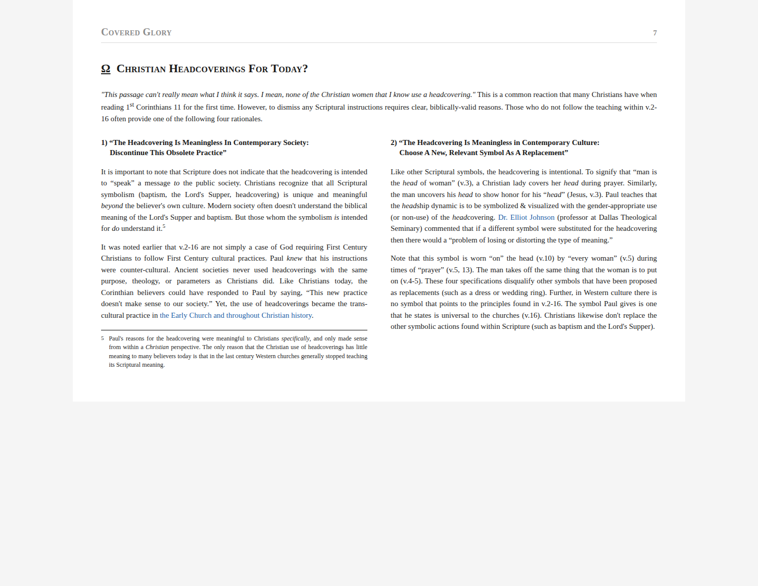Covered Glory 7
Ω Christian Headcoverings For Today?
"This passage can't really mean what I think it says. I mean, none of the Christian women that I know use a headcovering." This is a common reaction that many Christians have when reading 1st Corinthians 11 for the first time. However, to dismiss any Scriptural instructions requires clear, biblically-valid reasons. Those who do not follow the teaching within v.2-16 often provide one of the following four rationales.
1) “The Headcovering Is Meaningless In Contemporary Society: Discontinue This Obsolete Practice”
It is important to note that Scripture does not indicate that the headcovering is intended to “speak” a message to the public society. Christians recognize that all Scriptural symbolism (baptism, the Lord's Supper, headcovering) is unique and meaningful beyond the believer's own culture. Modern society often doesn't understand the biblical meaning of the Lord's Supper and baptism. But those whom the symbolism is intended for do understand it.5
It was noted earlier that v.2-16 are not simply a case of God requiring First Century Christians to follow First Century cultural practices. Paul knew that his instructions were counter-cultural. Ancient societies never used headcoverings with the same purpose, theology, or parameters as Christians did. Like Christians today, the Corinthian believers could have responded to Paul by saying, “This new practice doesn't make sense to our society.” Yet, the use of headcoverings became the trans-cultural practice in the Early Church and throughout Christian history.
5 Paul's reasons for the headcovering were meaningful to Christians specifically, and only made sense from within a Christian perspective. The only reason that the Christian use of headcoverings has little meaning to many believers today is that in the last century Western churches generally stopped teaching its Scriptural meaning.
2) “The Headcovering Is Meaningless in Contemporary Culture: Choose A New, Relevant Symbol As A Replacement”
Like other Scriptural symbols, the headcovering is intentional. To signify that “man is the head of woman” (v.3), a Christian lady covers her head during prayer. Similarly, the man uncovers his head to show honor for his “head” (Jesus, v.3). Paul teaches that the headship dynamic is to be symbolized & visualized with the gender-appropriate use (or non-use) of the headcovering. Dr. Elliot Johnson (professor at Dallas Theological Seminary) commented that if a different symbol were substituted for the headcovering then there would a “problem of losing or distorting the type of meaning.”
Note that this symbol is worn “on” the head (v.10) by “every woman” (v.5) during times of “prayer” (v.5, 13). The man takes off the same thing that the woman is to put on (v.4-5). These four specifications disqualify other symbols that have been proposed as replacements (such as a dress or wedding ring). Further, in Western culture there is no symbol that points to the principles found in v.2-16. The symbol Paul gives is one that he states is universal to the churches (v.16). Christians likewise don't replace the other symbolic actions found within Scripture (such as baptism and the Lord's Supper).